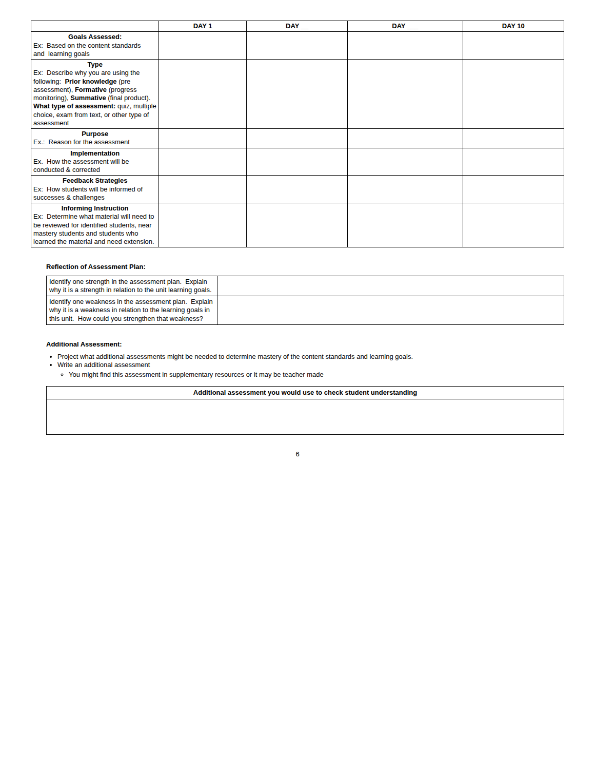| | DAY 1 | DAY __ | DAY ___ | DAY 10 |
| --- | --- | --- | --- | --- |
| Goals Assessed: Ex: Based on the content standards and learning goals | | | | |
| Type Ex: Describe why you are using the following: Prior knowledge (pre assessment), Formative (progress monitoring), Summative (final product). What type of assessment: quiz, multiple choice, exam from text, or other type of assessment | | | | |
| Purpose Ex.: Reason for the assessment | | | | |
| Implementation Ex. How the assessment will be conducted & corrected | | | | |
| Feedback Strategies Ex: How students will be informed of successes & challenges | | | | |
| Informing Instruction Ex: Determine what material will need to be reviewed for identified students, near mastery students and students who learned the material and need extension. | | | | |
Reflection of Assessment Plan:
| Identify one strength in the assessment plan. Explain why it is a strength in relation to the unit learning goals. | |
| Identify one weakness in the assessment plan. Explain why it is a weakness in relation to the learning goals in this unit. How could you strengthen that weakness? | |
Additional Assessment:
Project what additional assessments might be needed to determine mastery of the content standards and learning goals.
Write an additional assessment
You might find this assessment in supplementary resources or it may be teacher made
| Additional assessment you would use to check student understanding |
| --- |
6